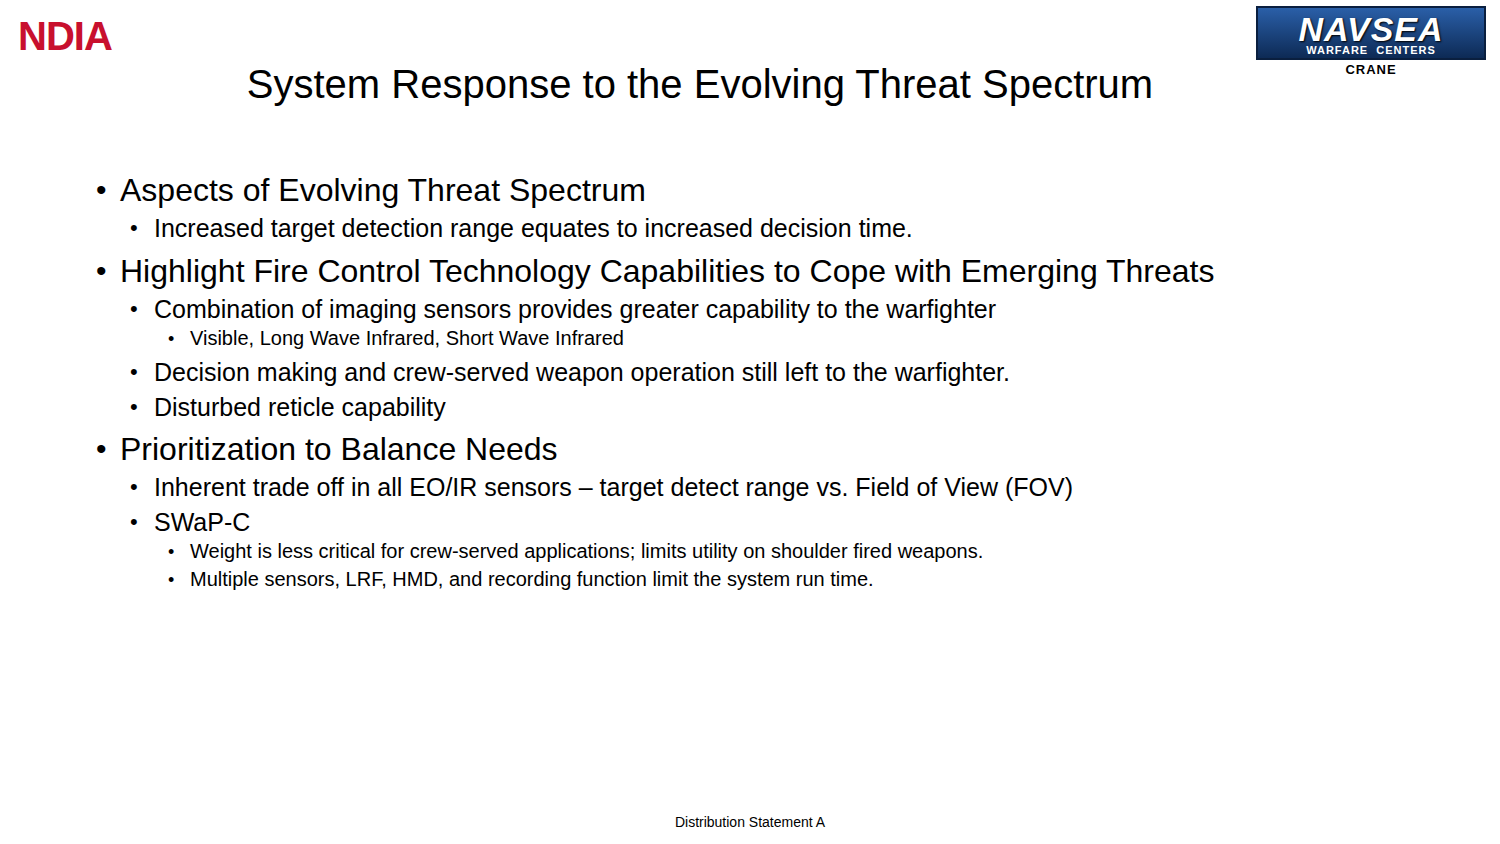NDIA
NAVSEA
WARFARE CENTERS
CRANE
System Response to the Evolving Threat Spectrum
Aspects of Evolving Threat Spectrum
Increased target detection range equates to increased decision time.
Highlight Fire Control Technology Capabilities to Cope with Emerging Threats
Combination of imaging sensors provides greater capability to the warfighter
Visible, Long Wave Infrared, Short Wave Infrared
Decision making and crew-served weapon operation still left to the warfighter.
Disturbed reticle capability
Prioritization to Balance Needs
Inherent trade off in all EO/IR sensors – target detect range vs. Field of View (FOV)
SWaP-C
Weight is less critical for crew-served applications; limits utility on shoulder fired weapons.
Multiple sensors, LRF, HMD, and recording function limit the system run time.
Distribution Statement A